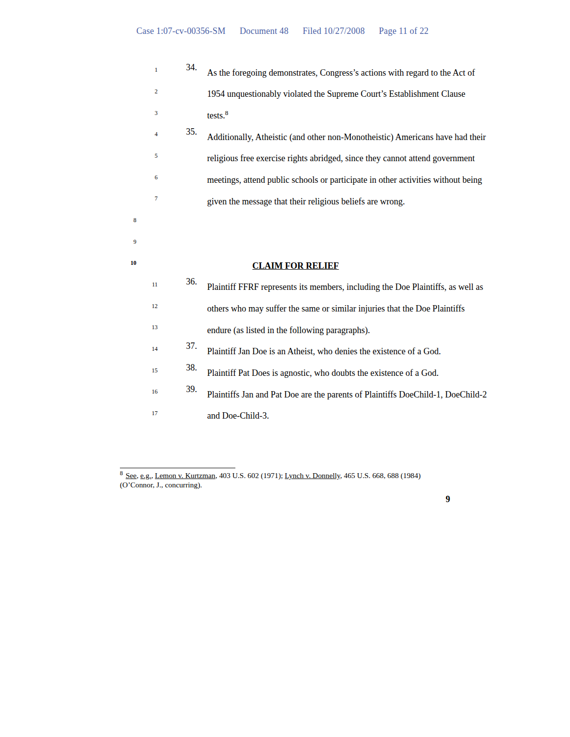Case 1:07-cv-00356-SM Document 48 Filed 10/27/2008 Page 11 of 22
34.
1 As the foregoing demonstrates, Congress’s actions with regard to the Act of
21954 unquestionably violated the Supreme Court’s Establishment Clause
3tests.8
35.
4 Additionally, Atheistic (and other non-Monotheistic) Americans have had their
5religious free exercise rights abridged, since they cannot attend government
6meetings, attend public schools or participate in other activities without being
7given the message that their religious beliefs are wrong.
8
9
10 CLAIM FOR RELIEF
36.
11 Plaintiff FFRF represents its members, including the Doe Plaintiffs, as well as
12others who may suffer the same or similar injuries that the Doe Plaintiffs
13endure (as listed in the following paragraphs).
37.
14 Plaintiff Jan Doe is an Atheist, who denies the existence of a God.
38.
15 Plaintiff Pat Does is agnostic, who doubts the existence of a God.
39.
16 Plaintiffs Jan and Pat Doe are the parents of Plaintiffs DoeChild-1, DoeChild-2
17and Doe-Child-3.
8 See, e.g., Lemon v. Kurtzman, 403 U.S. 602 (1971); Lynch v. Donnelly, 465 U.S. 668, 688 (1984) (O’Connor, J., concurring).
9